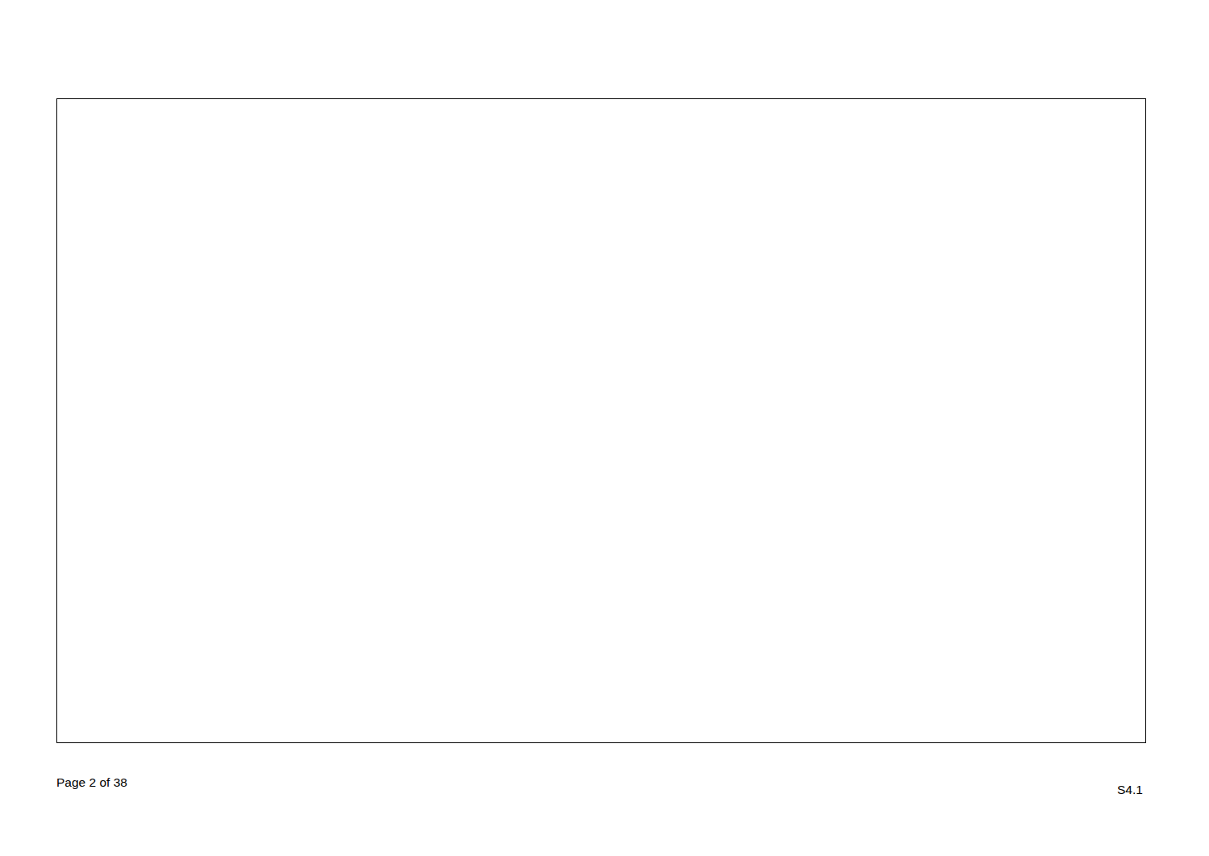Page 2 of 38
S4.1